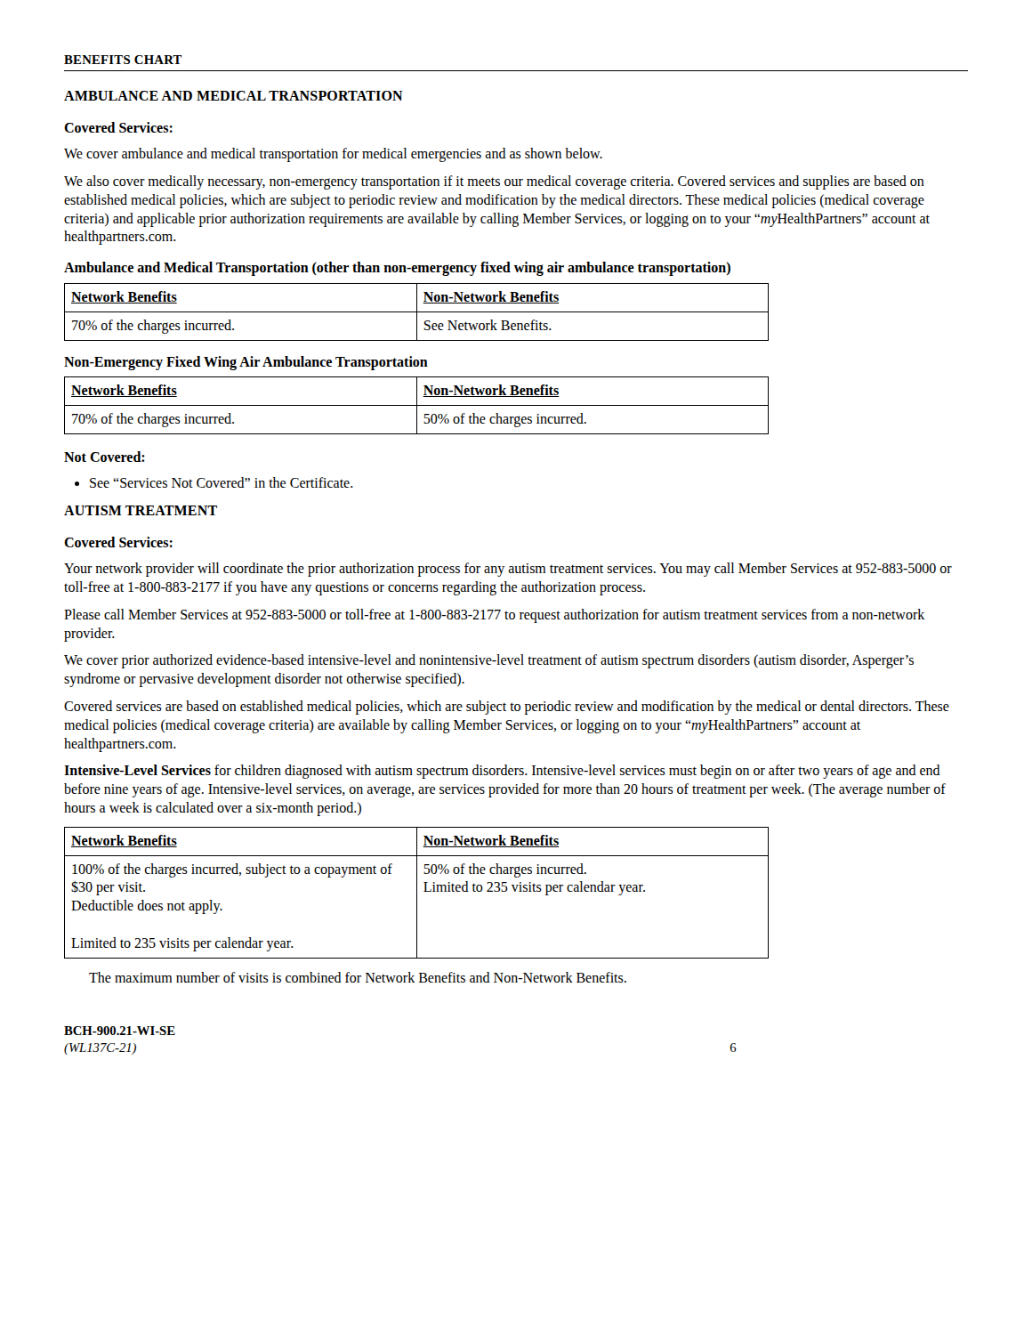BENEFITS CHART
AMBULANCE AND MEDICAL TRANSPORTATION
Covered Services:
We cover ambulance and medical transportation for medical emergencies and as shown below.
We also cover medically necessary, non-emergency transportation if it meets our medical coverage criteria. Covered services and supplies are based on established medical policies, which are subject to periodic review and modification by the medical directors. These medical policies (medical coverage criteria) and applicable prior authorization requirements are available by calling Member Services, or logging on to your “my HealthPartners” account at healthpartners.com.
Ambulance and Medical Transportation (other than non-emergency fixed wing air ambulance transportation)
| Network Benefits | Non-Network Benefits |
| --- | --- |
| 70% of the charges incurred. | See Network Benefits. |
Non-Emergency Fixed Wing Air Ambulance Transportation
| Network Benefits | Non-Network Benefits |
| --- | --- |
| 70% of the charges incurred. | 50% of the charges incurred. |
Not Covered:
See “Services Not Covered” in the Certificate.
AUTISM TREATMENT
Covered Services:
Your network provider will coordinate the prior authorization process for any autism treatment services. You may call Member Services at 952-883-5000 or toll-free at 1-800-883-2177 if you have any questions or concerns regarding the authorization process.
Please call Member Services at 952-883-5000 or toll-free at 1-800-883-2177 to request authorization for autism treatment services from a non-network provider.
We cover prior authorized evidence-based intensive-level and nonintensive-level treatment of autism spectrum disorders (autism disorder, Asperger’s syndrome or pervasive development disorder not otherwise specified).
Covered services are based on established medical policies, which are subject to periodic review and modification by the medical or dental directors. These medical policies (medical coverage criteria) are available by calling Member Services, or logging on to your “my HealthPartners” account at healthpartners.com.
Intensive-Level Services for children diagnosed with autism spectrum disorders. Intensive-level services must begin on or after two years of age and end before nine years of age. Intensive-level services, on average, are services provided for more than 20 hours of treatment per week. (The average number of hours a week is calculated over a six-month period.)
| Network Benefits | Non-Network Benefits |
| --- | --- |
| 100% of the charges incurred, subject to a copayment of $30 per visit. Deductible does not apply. Limited to 235 visits per calendar year. | 50% of the charges incurred. Limited to 235 visits per calendar year. |
The maximum number of visits is combined for Network Benefits and Non-Network Benefits.
BCH-900.21-WI-SE
(WL137C-21) 6